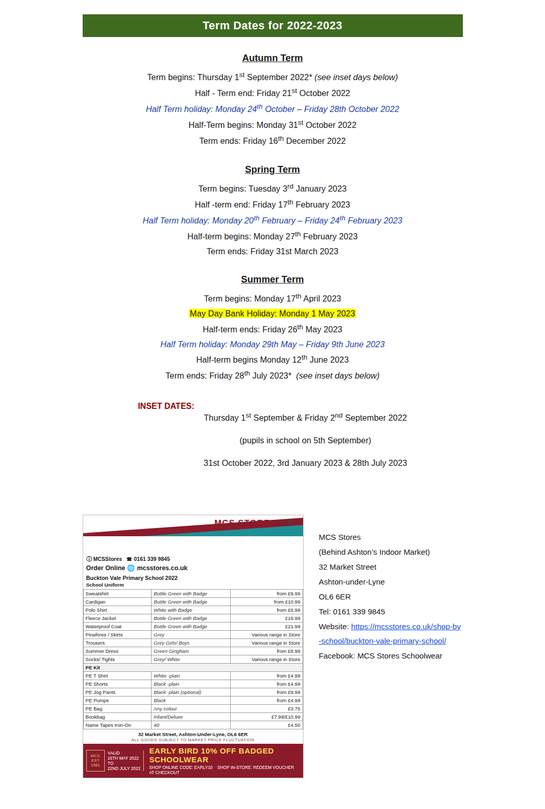Term Dates for 2022-2023
Autumn Term
Term begins: Thursday 1st September 2022* (see inset days below)
Half - Term end: Friday 21st October 2022
Half Term holiday: Monday 24th October – Friday 28th October 2022
Half-Term begins: Monday 31st October 2022
Term ends: Friday 16th December 2022
Spring Term
Term begins: Tuesday 3rd January 2023
Half -term end: Friday 17th February 2023
Half Term holiday: Monday 20th February – Friday 24th February 2023
Half-term begins: Monday 27th February 2023
Term ends: Friday 31st March 2023
Summer Term
Term begins: Monday 17th April 2023
May Day Bank Holiday: Monday 1 May 2023
Half-term ends: Friday 26th May 2023
Half Term holiday: Monday 29th May – Friday 9th June 2023
Half-term begins Monday 12th June 2023
Term ends: Friday 28th July 2023* (see inset days below)
INSET DATES:
Thursday 1st September & Friday 2nd September 2022
(pupils in school on 5th September)
31st October 2022, 3rd January 2023 & 28th July 2023
MCS STORES Est.1981 SCHOOLWEAR
ⓘ MCSStores ☎ 0161 339 9845
Order Online 🌐 mcsstores.co.uk
Buckton Vale Primary School 2022
School Uniform
| Sweatshirt | Bottle Green with Badge | from £9.99 |
| Cardigan | Bottle Green with Badge | from £10.99 |
| Polo Shirt | White with Badge | from £6.99 |
| Fleece Jacket | Bottle Green with Badge | £16.99 |
| Waterproof Coat | Bottle Green with Badge | £21.99 |
| Pinafores / Skirts | Grey | Various range in Store |
| Trousers | Grey Girls/ Boys | Various range in Store |
| Summer Dress | Green Gingham | from £8.99 |
| Socks/ Tights | Grey/ White | Various range in Store |
| PE Kit |
| PE T Shirt | White -plain | from £4.99 |
| PE Shorts | Black -plain | from £4.99 |
| PE Jog Pants | Black -plain (optional) | from £8.99 |
| PE Pumps | Black | from £4.99 |
| PE Bag | Any colour | £3.75 |
| Bookbag | Infant/Deluxe | £7.99/£10.99 |
| Name Tapes Iron-On | 40 | £4.50 |
32 Market Street, Ashton-Under-Lyne, OL6 6ER
ALL GOODS SUBJECT TO MARKET PRICE FLUCTUATION
MCS
EST
1981
VALID
16TH MAY 2022
TO
22ND JULY 2022
EARLY BIRD 10% OFF BADGED SCHOOLWEAR
SHOP ONLINE CODE: EARLY10 SHOP IN-STORE: REDEEM VOUCHER AT CHECKOUT
MCS Stores
(Behind Ashton’s Indoor Market)
32 Market Street
Ashton-under-Lyne
OL6 6ER
Tel: 0161 339 9845
Website: https://mcsstores.co.uk/shop-by-school/buckton-vale-primary-school/
Facebook: MCS Stores Schoolwear